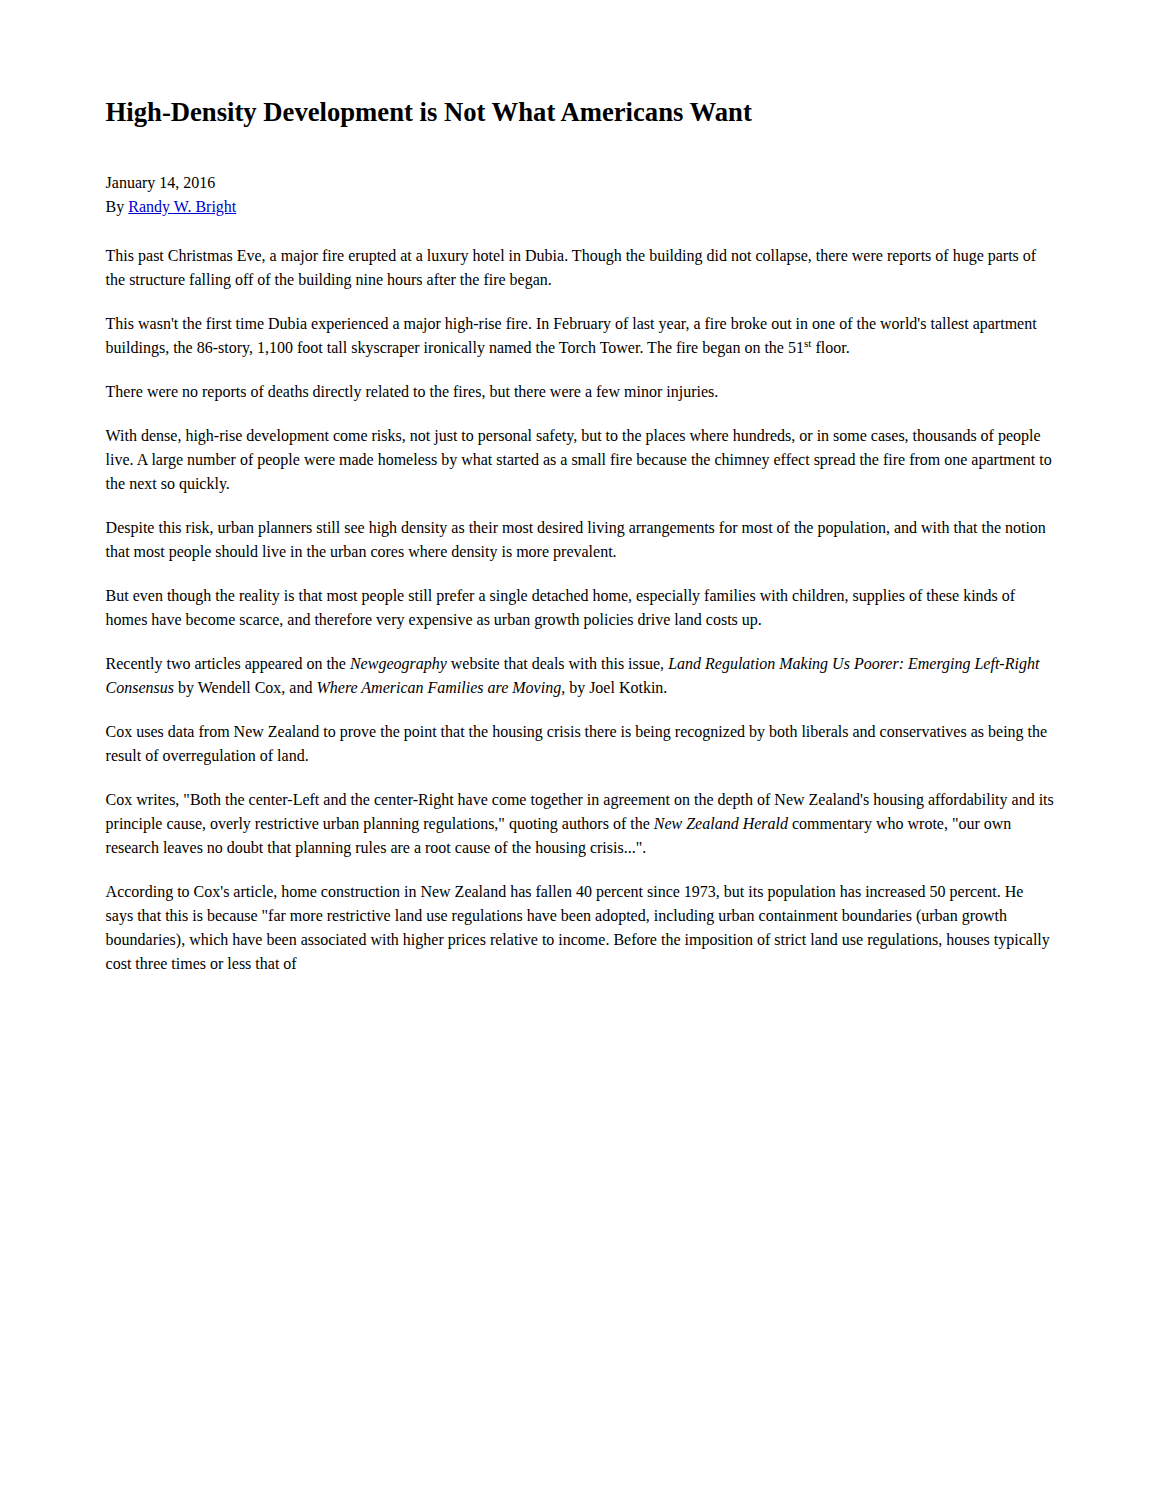High-Density Development is Not What Americans Want
January 14, 2016
By Randy W. Bright
This past Christmas Eve, a major fire erupted at a luxury hotel in Dubia. Though the building did not collapse, there were reports of huge parts of the structure falling off of the building nine hours after the fire began.
This wasn't the first time Dubia experienced a major high-rise fire. In February of last year, a fire broke out in one of the world's tallest apartment buildings, the 86-story, 1,100 foot tall skyscraper ironically named the Torch Tower. The fire began on the 51st floor.
There were no reports of deaths directly related to the fires, but there were a few minor injuries.
With dense, high-rise development come risks, not just to personal safety, but to the places where hundreds, or in some cases, thousands of people live. A large number of people were made homeless by what started as a small fire because the chimney effect spread the fire from one apartment to the next so quickly.
Despite this risk, urban planners still see high density as their most desired living arrangements for most of the population, and with that the notion that most people should live in the urban cores where density is more prevalent.
But even though the reality is that most people still prefer a single detached home, especially families with children, supplies of these kinds of homes have become scarce, and therefore very expensive as urban growth policies drive land costs up.
Recently two articles appeared on the Newgeography website that deals with this issue, Land Regulation Making Us Poorer: Emerging Left-Right Consensus by Wendell Cox, and Where American Families are Moving, by Joel Kotkin.
Cox uses data from New Zealand to prove the point that the housing crisis there is being recognized by both liberals and conservatives as being the result of overregulation of land.
Cox writes, "Both the center-Left and the center-Right have come together in agreement on the depth of New Zealand's housing affordability and its principle cause, overly restrictive urban planning regulations," quoting authors of the New Zealand Herald commentary who wrote, "our own research leaves no doubt that planning rules are a root cause of the housing crisis...".
According to Cox's article, home construction in New Zealand has fallen 40 percent since 1973, but its population has increased 50 percent. He says that this is because "far more restrictive land use regulations have been adopted, including urban containment boundaries (urban growth boundaries), which have been associated with higher prices relative to income. Before the imposition of strict land use regulations, houses typically cost three times or less that of